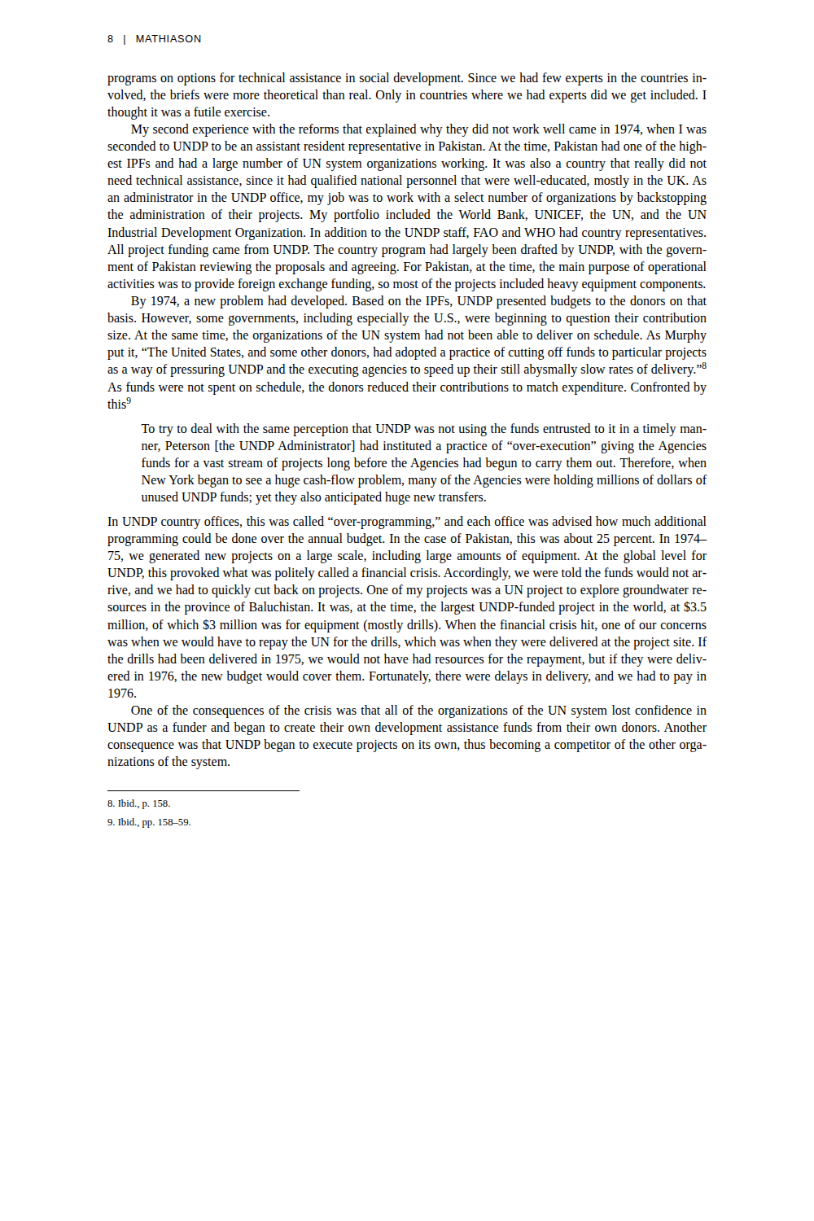8|MATHIASON
programs on options for technical assistance in social development. Since we had few experts in the countries involved, the briefs were more theoretical than real. Only in countries where we had experts did we get included. I thought it was a futile exercise.
My second experience with the reforms that explained why they did not work well came in 1974, when I was seconded to UNDP to be an assistant resident representative in Pakistan. At the time, Pakistan had one of the highest IPFs and had a large number of UN system organizations working. It was also a country that really did not need technical assistance, since it had qualified national personnel that were well-educated, mostly in the UK. As an administrator in the UNDP office, my job was to work with a select number of organizations by backstopping the administration of their projects. My portfolio included the World Bank, UNICEF, the UN, and the UN Industrial Development Organization. In addition to the UNDP staff, FAO and WHO had country representatives. All project funding came from UNDP. The country program had largely been drafted by UNDP, with the government of Pakistan reviewing the proposals and agreeing. For Pakistan, at the time, the main purpose of operational activities was to provide foreign exchange funding, so most of the projects included heavy equipment components.
By 1974, a new problem had developed. Based on the IPFs, UNDP presented budgets to the donors on that basis. However, some governments, including especially the U.S., were beginning to question their contribution size. At the same time, the organizations of the UN system had not been able to deliver on schedule. As Murphy put it, “The United States, and some other donors, had adopted a practice of cutting off funds to particular projects as a way of pressuring UNDP and the executing agencies to speed up their still abysmally slow rates of delivery.”8 As funds were not spent on schedule, the donors reduced their contributions to match expenditure. Confronted by this9
To try to deal with the same perception that UNDP was not using the funds entrusted to it in a timely manner, Peterson [the UNDP Administrator] had instituted a practice of “over-execution” giving the Agencies funds for a vast stream of projects long before the Agencies had begun to carry them out. Therefore, when New York began to see a huge cash-flow problem, many of the Agencies were holding millions of dollars of unused UNDP funds; yet they also anticipated huge new transfers.
In UNDP country offices, this was called “over-programming,” and each office was advised how much additional programming could be done over the annual budget. In the case of Pakistan, this was about 25 percent. In 1974–75, we generated new projects on a large scale, including large amounts of equipment. At the global level for UNDP, this provoked what was politely called a financial crisis. Accordingly, we were told the funds would not arrive, and we had to quickly cut back on projects. One of my projects was a UN project to explore groundwater resources in the province of Baluchistan. It was, at the time, the largest UNDP-funded project in the world, at $3.5 million, of which $3 million was for equipment (mostly drills). When the financial crisis hit, one of our concerns was when we would have to repay the UN for the drills, which was when they were delivered at the project site. If the drills had been delivered in 1975, we would not have had resources for the repayment, but if they were delivered in 1976, the new budget would cover them. Fortunately, there were delays in delivery, and we had to pay in 1976.
One of the consequences of the crisis was that all of the organizations of the UN system lost confidence in UNDP as a funder and began to create their own development assistance funds from their own donors. Another consequence was that UNDP began to execute projects on its own, thus becoming a competitor of the other organizations of the system.
8. Ibid., p. 158.
9. Ibid., pp. 158–59.